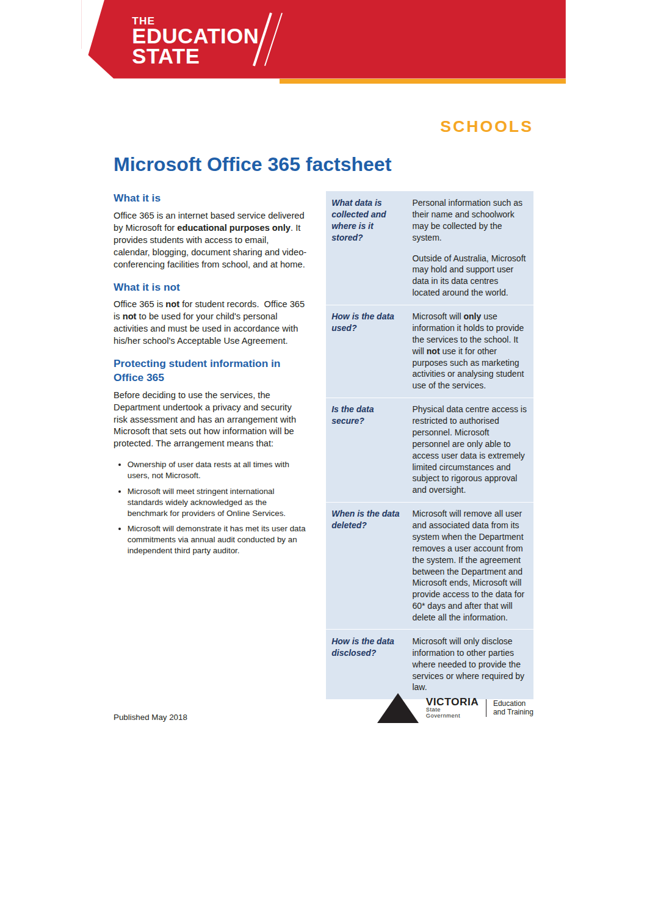THE EDUCATION STATE
SCHOOLS
Microsoft Office 365 factsheet
What it is
Office 365 is an internet based service delivered by Microsoft for educational purposes only. It provides students with access to email, calendar, blogging, document sharing and video-conferencing facilities from school, and at home.
What it is not
Office 365 is not for student records. Office 365 is not to be used for your child's personal activities and must be used in accordance with his/her school's Acceptable Use Agreement.
Protecting student information in Office 365
Before deciding to use the services, the Department undertook a privacy and security risk assessment and has an arrangement with Microsoft that sets out how information will be protected. The arrangement means that:
Ownership of user data rests at all times with users, not Microsoft.
Microsoft will meet stringent international standards widely acknowledged as the benchmark for providers of Online Services.
Microsoft will demonstrate it has met its user data commitments via annual audit conducted by an independent third party auditor.
| What data is collected and where is it stored? | Personal information such as their name and schoolwork may be collected by the system. Outside of Australia, Microsoft may hold and support user data in its data centres located around the world. |
| How is the data used? | Microsoft will only use information it holds to provide the services to the school. It will not use it for other purposes such as marketing activities or analysing student use of the services. |
| Is the data secure? | Physical data centre access is restricted to authorised personnel. Microsoft personnel are only able to access user data is extremely limited circumstances and subject to rigorous approval and oversight. |
| When is the data deleted? | Microsoft will remove all user and associated data from its system when the Department removes a user account from the system. If the agreement between the Department and Microsoft ends, Microsoft will provide access to the data for 60* days and after that will delete all the information. |
| How is the data disclosed? | Microsoft will only disclose information to other parties where needed to provide the services or where required by law. |
Published May 2018
VICTORIAState
Government
Education
and Training